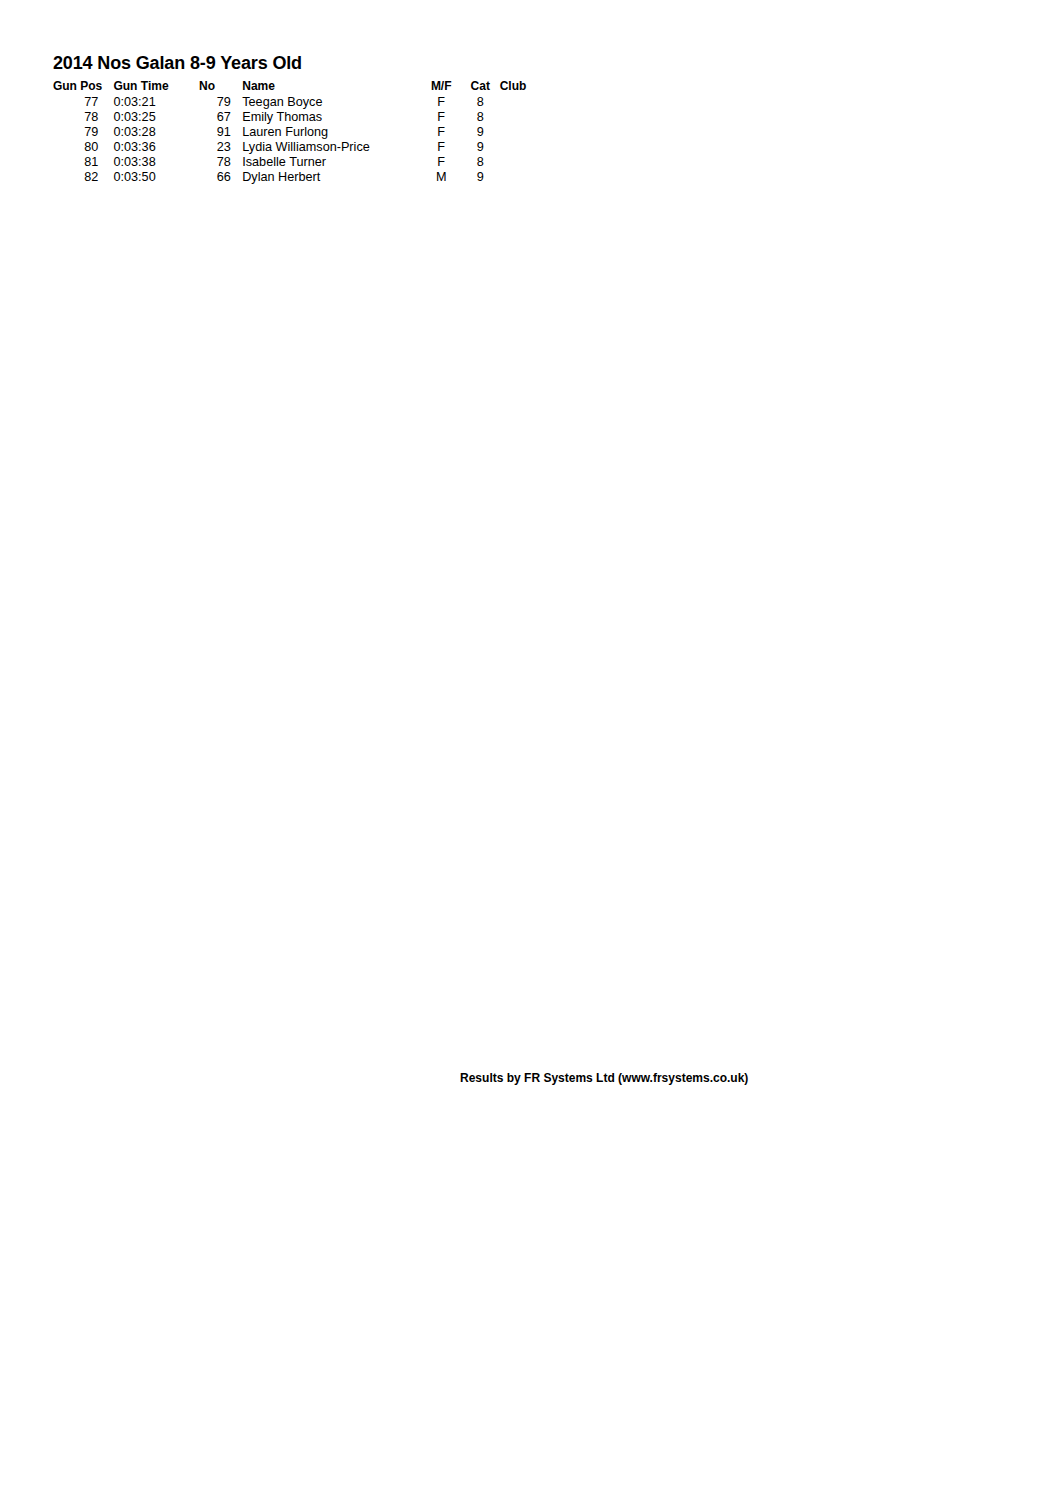2014 Nos Galan 8-9 Years Old
| Gun Pos | Gun Time | No | Name | M/F | Cat | Club |
| --- | --- | --- | --- | --- | --- | --- |
| 77 | 0:03:21 | 79 | Teegan Boyce | F | 8 | |
| 78 | 0:03:25 | 67 | Emily Thomas | F | 8 | |
| 79 | 0:03:28 | 91 | Lauren Furlong | F | 9 | |
| 80 | 0:03:36 | 23 | Lydia Williamson-Price | F | 9 | |
| 81 | 0:03:38 | 78 | Isabelle Turner | F | 8 | |
| 82 | 0:03:50 | 66 | Dylan Herbert | M | 9 | |
Results by FR Systems Ltd (www.frsystems.co.uk)